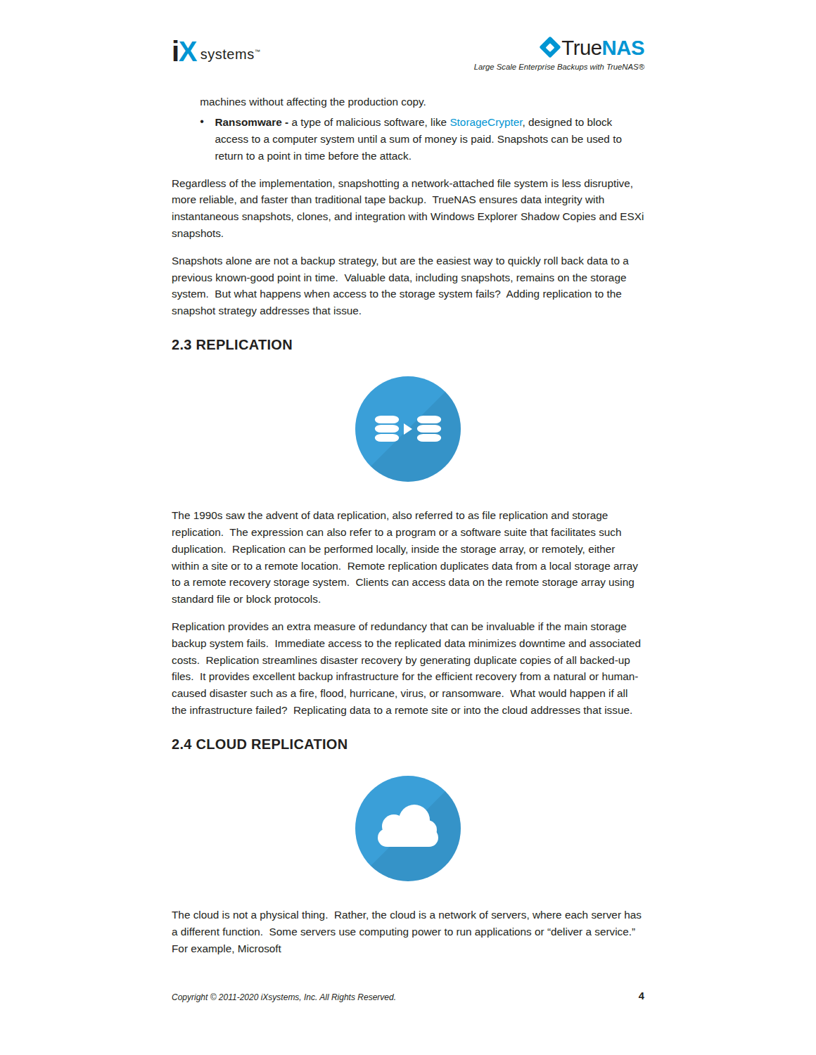iX systems™
TrueNAS
Large Scale Enterprise Backups with TrueNAS®
machines without affecting the production copy.
Ransomware - a type of malicious software, like StorageCrypter, designed to block access to a computer system until a sum of money is paid. Snapshots can be used to return to a point in time before the attack.
Regardless of the implementation, snapshotting a network-attached file system is less disruptive, more reliable, and faster than traditional tape backup. TrueNAS ensures data integrity with instantaneous snapshots, clones, and integration with Windows Explorer Shadow Copies and ESXi snapshots.
Snapshots alone are not a backup strategy, but are the easiest way to quickly roll back data to a previous known-good point in time. Valuable data, including snapshots, remains on the storage system. But what happens when access to the storage system fails? Adding replication to the snapshot strategy addresses that issue.
2.3 REPLICATION
The 1990s saw the advent of data replication, also referred to as file replication and storage replication. The expression can also refer to a program or a software suite that facilitates such duplication. Replication can be performed locally, inside the storage array, or remotely, either within a site or to a remote location. Remote replication duplicates data from a local storage array to a remote recovery storage system. Clients can access data on the remote storage array using standard file or block protocols.
Replication provides an extra measure of redundancy that can be invaluable if the main storage backup system fails. Immediate access to the replicated data minimizes downtime and associated costs. Replication streamlines disaster recovery by generating duplicate copies of all backed-up files. It provides excellent backup infrastructure for the efficient recovery from a natural or human-caused disaster such as a fire, flood, hurricane, virus, or ransomware. What would happen if all the infrastructure failed? Replicating data to a remote site or into the cloud addresses that issue.
2.4 CLOUD REPLICATION
The cloud is not a physical thing. Rather, the cloud is a network of servers, where each server has a different function. Some servers use computing power to run applications or “deliver a service.” For example, Microsoft
Copyright © 2011-2020 iXsystems, Inc. All Rights Reserved. 4